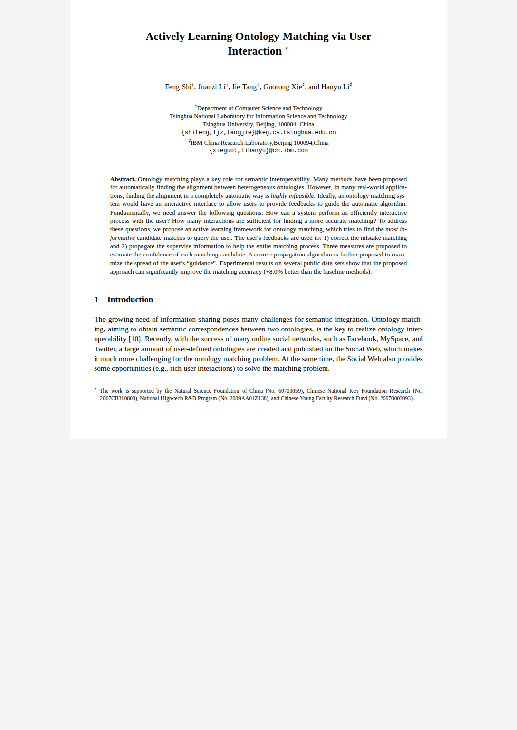Actively Learning Ontology Matching via User
Interaction ⋆
Feng Shi†, Juanzi Li†, Jie Tang†, Guotong Xie♯, and Hanyu Li♯
†Department of Computer Science and Technology
Tsinghua National Laboratory for Information Science and Technology
Tsinghua University, Beijing, 100084. China
{shifeng,ljz,tangjie}@keg.cs.tsinghua.edu.cn
♯IBM China Research Laboratory,Beijing 100094,China
{xieguot,lihanyu}@cn.ibm.com
Abstract. Ontology matching plays a key role for semantic interoperability. Many methods have been proposed for automatically finding the alignment between heterogeneous ontologies. However, in many real-world applications, finding the alignment in a completely automatic way is highly infeasible. Ideally, an ontology matching system would have an interactive interface to allow users to provide feedbacks to guide the automatic algorithm. Fundamentally, we need answer the following questions: How can a system perform an efficiently interactive process with the user? How many interactions are sufficient for finding a more accurate matching? To address these questions, we propose an active learning framework for ontology matching, which tries to find the most informative candidate matches to query the user. The user's feedbacks are used to: 1) correct the mistake matching and 2) propagate the supervise information to help the entire matching process. Three measures are proposed to estimate the confidence of each matching candidate. A correct propagation algorithm is further proposed to maximize the spread of the user's “guidance”. Experimental results on several public data sets show that the proposed approach can significantly improve the matching accuracy (+8.0% better than the baseline methods).
1 Introduction
The growing need of information sharing poses many challenges for semantic integration. Ontology matching, aiming to obtain semantic correspondences between two ontologies, is the key to realize ontology interoperability [10]. Recently, with the success of many online social networks, such as Facebook, MySpace, and Twitter, a large amount of user-defined ontologies are created and published on the Social Web, which makes it much more challenging for the ontology matching problem. At the same time, the Social Web also provides some opportunities (e.g., rich user interactions) to solve the matching problem.
⋆ The work is supported by the Natural Science Foundation of China (No. 60703059), Chinese National Key Foundation Research (No. 2007CB310803), National High-tech R&D Program (No. 2009AA01Z138), and Chinese Young Faculty Research Fund (No. 20070003093).